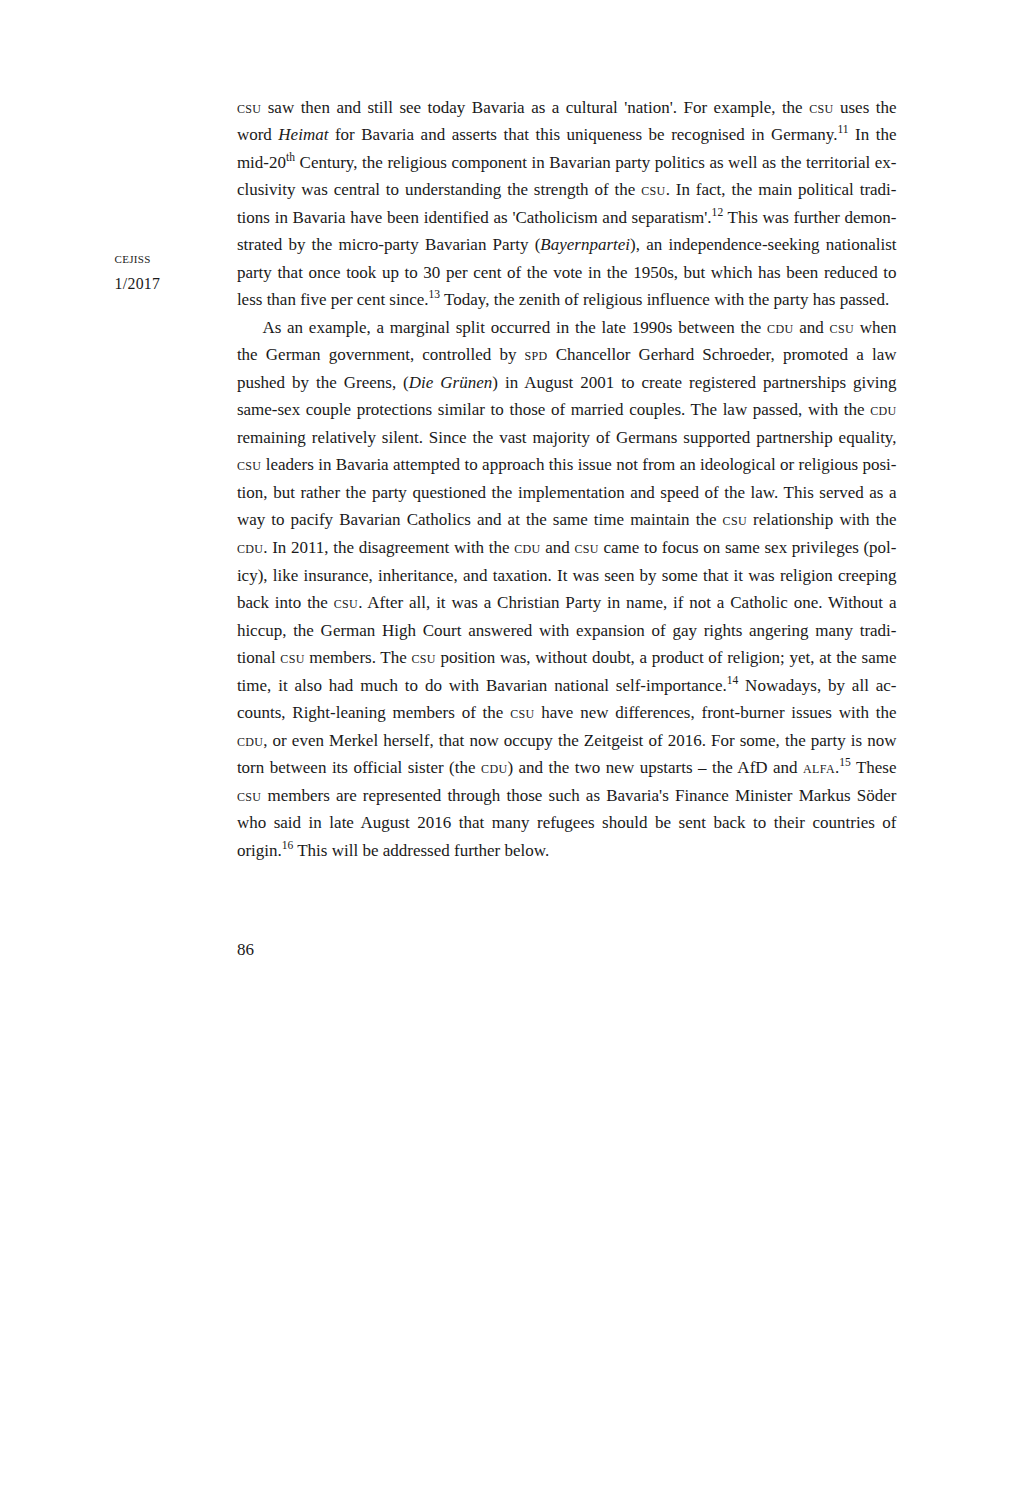cejiss
1/2017
csu saw then and still see today Bavaria as a cultural 'nation'. For example, the csu uses the word Heimat for Bavaria and asserts that this uniqueness be recognised in Germany.11 In the mid-20th Century, the religious component in Bavarian party politics as well as the territorial exclusivity was central to understanding the strength of the csu. In fact, the main political traditions in Bavaria have been identified as 'Catholicism and separatism'.12 This was further demonstrated by the micro-party Bavarian Party (Bayernpartei), an independence-seeking nationalist party that once took up to 30 per cent of the vote in the 1950s, but which has been reduced to less than five per cent since.13 Today, the zenith of religious influence with the party has passed.
As an example, a marginal split occurred in the late 1990s between the cdu and csu when the German government, controlled by spd Chancellor Gerhard Schroeder, promoted a law pushed by the Greens, (Die Grünen) in August 2001 to create registered partnerships giving same-sex couple protections similar to those of married couples. The law passed, with the cdu remaining relatively silent. Since the vast majority of Germans supported partnership equality, csu leaders in Bavaria attempted to approach this issue not from an ideological or religious position, but rather the party questioned the implementation and speed of the law. This served as a way to pacify Bavarian Catholics and at the same time maintain the csu relationship with the cdu. In 2011, the disagreement with the cdu and csu came to focus on same sex privileges (policy), like insurance, inheritance, and taxation. It was seen by some that it was religion creeping back into the csu. After all, it was a Christian Party in name, if not a Catholic one. Without a hiccup, the German High Court answered with expansion of gay rights angering many traditional csu members. The csu position was, without doubt, a product of religion; yet, at the same time, it also had much to do with Bavarian national self-importance.14 Nowadays, by all accounts, Right-leaning members of the csu have new differences, front-burner issues with the cdu, or even Merkel herself, that now occupy the Zeitgeist of 2016. For some, the party is now torn between its official sister (the cdu) and the two new upstarts – the AfD and alfa.15 These csu members are represented through those such as Bavaria's Finance Minister Markus Söder who said in late August 2016 that many refugees should be sent back to their countries of origin.16 This will be addressed further below.
86